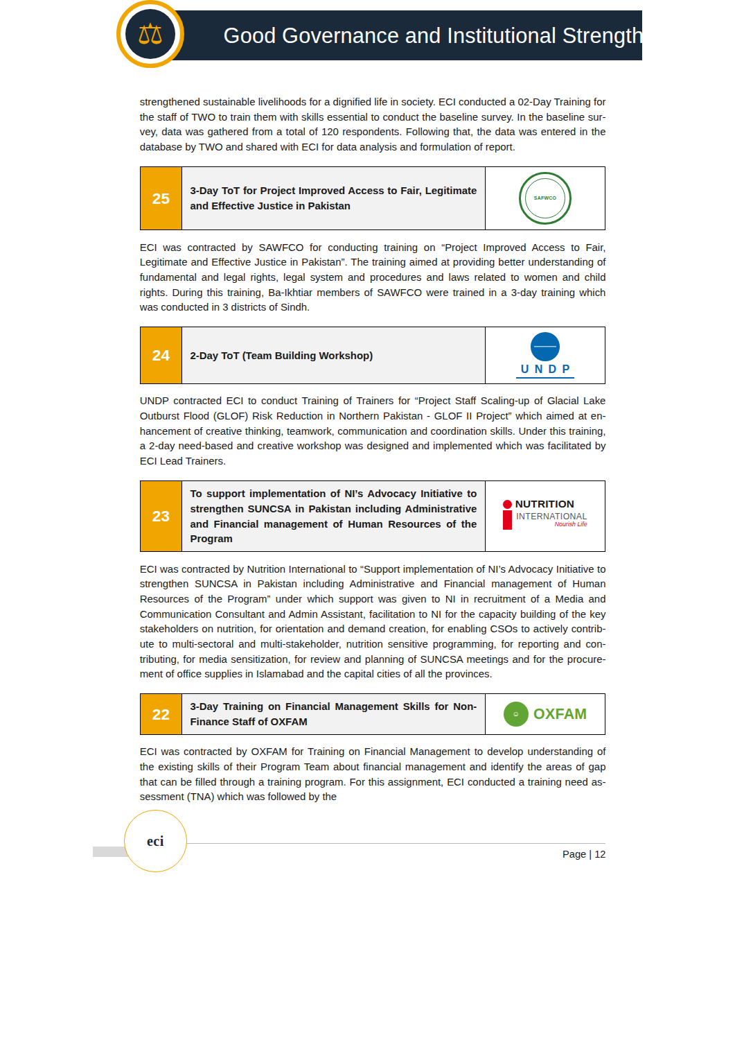Good Governance and Institutional Strengthening
⚖
strengthened sustainable livelihoods for a dignified life in society. ECI conducted a 02-Day Training for the staff of TWO to train them with skills essential to conduct the baseline survey. In the baseline survey, data was gathered from a total of 120 respondents. Following that, the data was entered in the database by TWO and shared with ECI for data analysis and formulation of report.
| 25 | 3-Day ToT for Project Improved Access to Fair, Legitimate and Effective Justice in Pakistan | SAFWCO |
ECI was contracted by SAWFCO for conducting training on “Project Improved Access to Fair, Legitimate and Effective Justice in Pakistan”. The training aimed at providing better understanding of fundamental and legal rights, legal system and procedures and laws related to women and child rights. During this training, Ba-Ikhtiar members of SAWFCO were trained in a 3-day training which was conducted in 3 districts of Sindh.
| 24 | 2-Day ToT (Team Building Workshop) | UNDP |
UNDP contracted ECI to conduct Training of Trainers for “Project Staff Scaling-up of Glacial Lake Outburst Flood (GLOF) Risk Reduction in Northern Pakistan - GLOF II Project” which aimed at enhancement of creative thinking, teamwork, communication and coordination skills. Under this training, a 2-day need-based and creative workshop was designed and implemented which was facilitated by ECI Lead Trainers.
| 23 | To support implementation of NI’s Advocacy Initiative to strengthen SUNCSA in Pakistan including Administrative and Financial management of Human Resources of the Program | NUTRITION INTERNATIONAL Nourish Life |
ECI was contracted by Nutrition International to “Support implementation of NI’s Advocacy Initiative to strengthen SUNCSA in Pakistan including Administrative and Financial management of Human Resources of the Program” under which support was given to NI in recruitment of a Media and Communication Consultant and Admin Assistant, facilitation to NI for the capacity building of the key stakeholders on nutrition, for orientation and demand creation, for enabling CSOs to actively contribute to multi-sectoral and multi-stakeholder, nutrition sensitive programming, for reporting and contributing, for media sensitization, for review and planning of SUNCSA meetings and for the procurement of office supplies in Islamabad and the capital cities of all the provinces.
| 22 | 3-Day Training on Financial Management Skills for Non-Finance Staff of OXFAM | ☺ OXFAM |
ECI was contracted by OXFAM for Training on Financial Management to develop understanding of the existing skills of their Program Team about financial management and identify the areas of gap that can be filled through a training program. For this assignment, ECI conducted a training need assessment (TNA) which was followed by the
eci
Page | 12